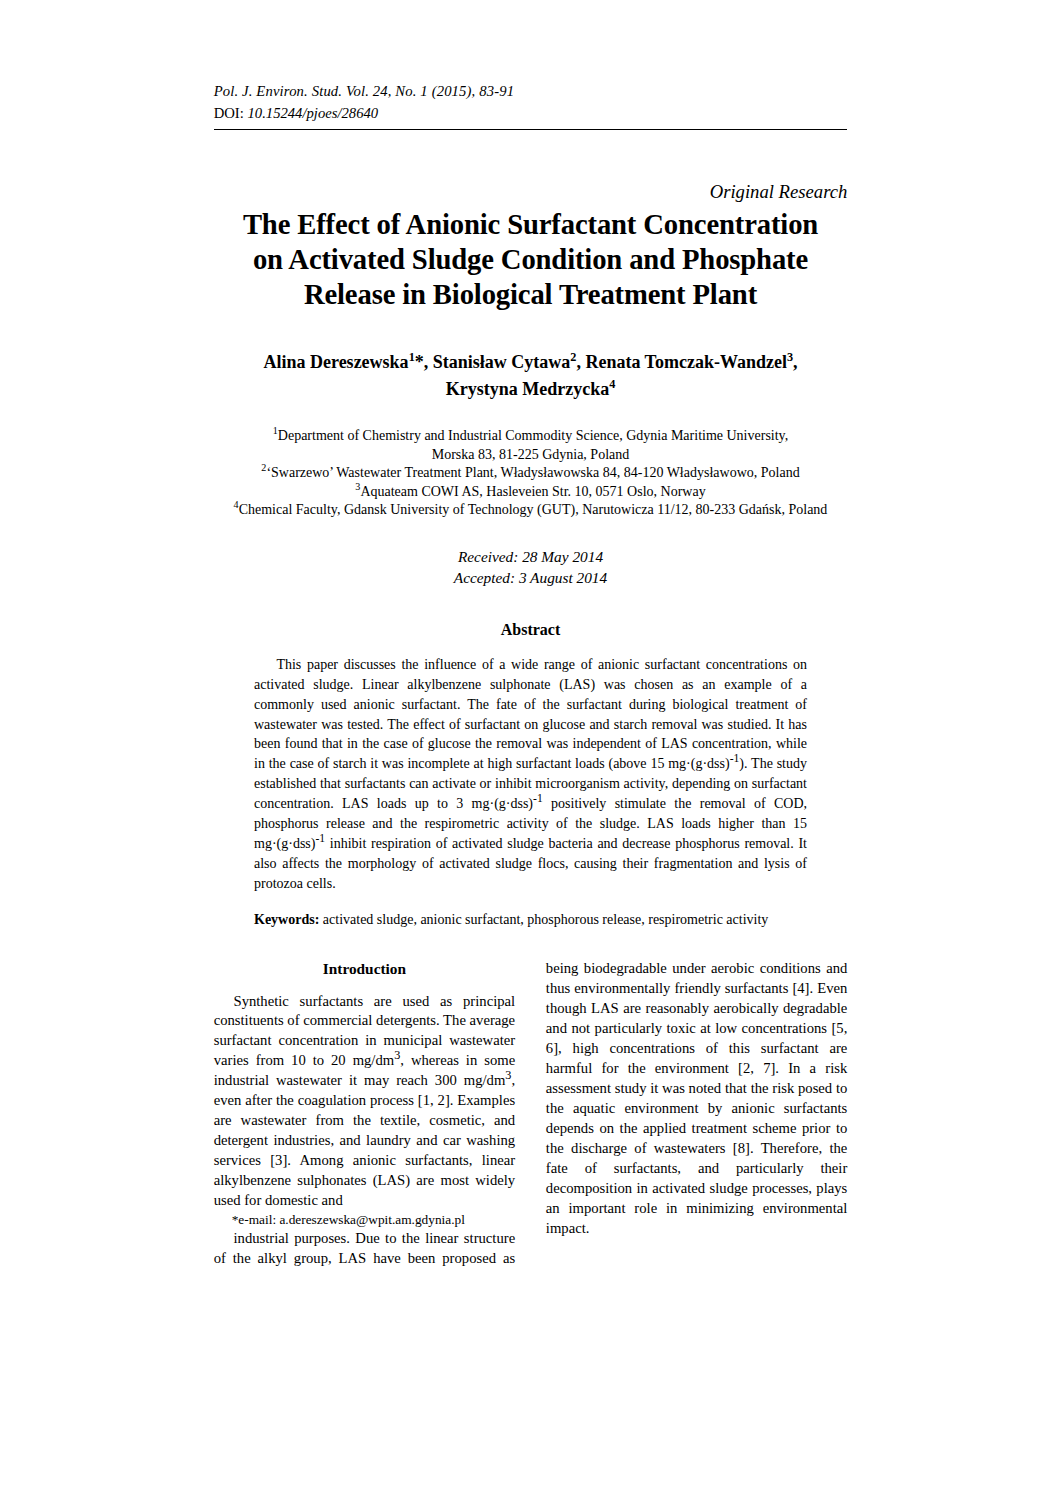Pol. J. Environ. Stud. Vol. 24, No. 1 (2015), 83-91
DOI: 10.15244/pjoes/28640
Original Research
The Effect of Anionic Surfactant Concentration
on Activated Sludge Condition and Phosphate
Release in Biological Treatment Plant
Alina Dereszewska1*, Stanisław Cytawa2, Renata Tomczak-Wandzel3,
Krystyna Medrzycka4
1Department of Chemistry and Industrial Commodity Science, Gdynia Maritime University,
Morska 83, 81-225 Gdynia, Poland
2‘Swarzewo’ Wastewater Treatment Plant, Władysławowska 84, 84-120 Władysławowo, Poland
3Aquateam COWI AS, Hasleveien Str. 10, 0571 Oslo, Norway
4Chemical Faculty, Gdansk University of Technology (GUT), Narutowicza 11/12, 80-233 Gdańsk, Poland
Received: 28 May 2014
Accepted: 3 August 2014
Abstract
This paper discusses the influence of a wide range of anionic surfactant concentrations on activated sludge. Linear alkylbenzene sulphonate (LAS) was chosen as an example of a commonly used anionic surfactant. The fate of the surfactant during biological treatment of wastewater was tested. The effect of surfactant on glucose and starch removal was studied. It has been found that in the case of glucose the removal was independent of LAS concentration, while in the case of starch it was incomplete at high surfactant loads (above 15 mg·(g·dss)-1). The study established that surfactants can activate or inhibit microorganism activity, depending on surfactant concentration. LAS loads up to 3 mg·(g·dss)-1 positively stimulate the removal of COD, phosphorus release and the respirometric activity of the sludge. LAS loads higher than 15 mg·(g·dss)-1 inhibit respiration of activated sludge bacteria and decrease phosphorus removal. It also affects the morphology of activated sludge flocs, causing their fragmentation and lysis of protozoa cells.
Keywords: activated sludge, anionic surfactant, phosphorous release, respirometric activity
Introduction
Synthetic surfactants are used as principal constituents of commercial detergents. The average surfactant concentration in municipal wastewater varies from 10 to 20 mg/dm3, whereas in some industrial wastewater it may reach 300 mg/dm3, even after the coagulation process [1, 2]. Examples are wastewater from the textile, cosmetic, and detergent industries, and laundry and car washing services [3]. Among anionic surfactants, linear alkylbenzene sulphonates (LAS) are most widely used for domestic and
*e-mail: a.dereszewska@wpit.am.gdynia.pl
industrial purposes. Due to the linear structure of the alkyl group, LAS have been proposed as being biodegradable under aerobic conditions and thus environmentally friendly surfactants [4]. Even though LAS are reasonably aerobically degradable and not particularly toxic at low concentrations [5, 6], high concentrations of this surfactant are harmful for the environment [2, 7]. In a risk assessment study it was noted that the risk posed to the aquatic environment by anionic surfactants depends on the applied treatment scheme prior to the discharge of wastewaters [8]. Therefore, the fate of surfactants, and particularly their decomposition in activated sludge processes, plays an important role in minimizing environmental impact.